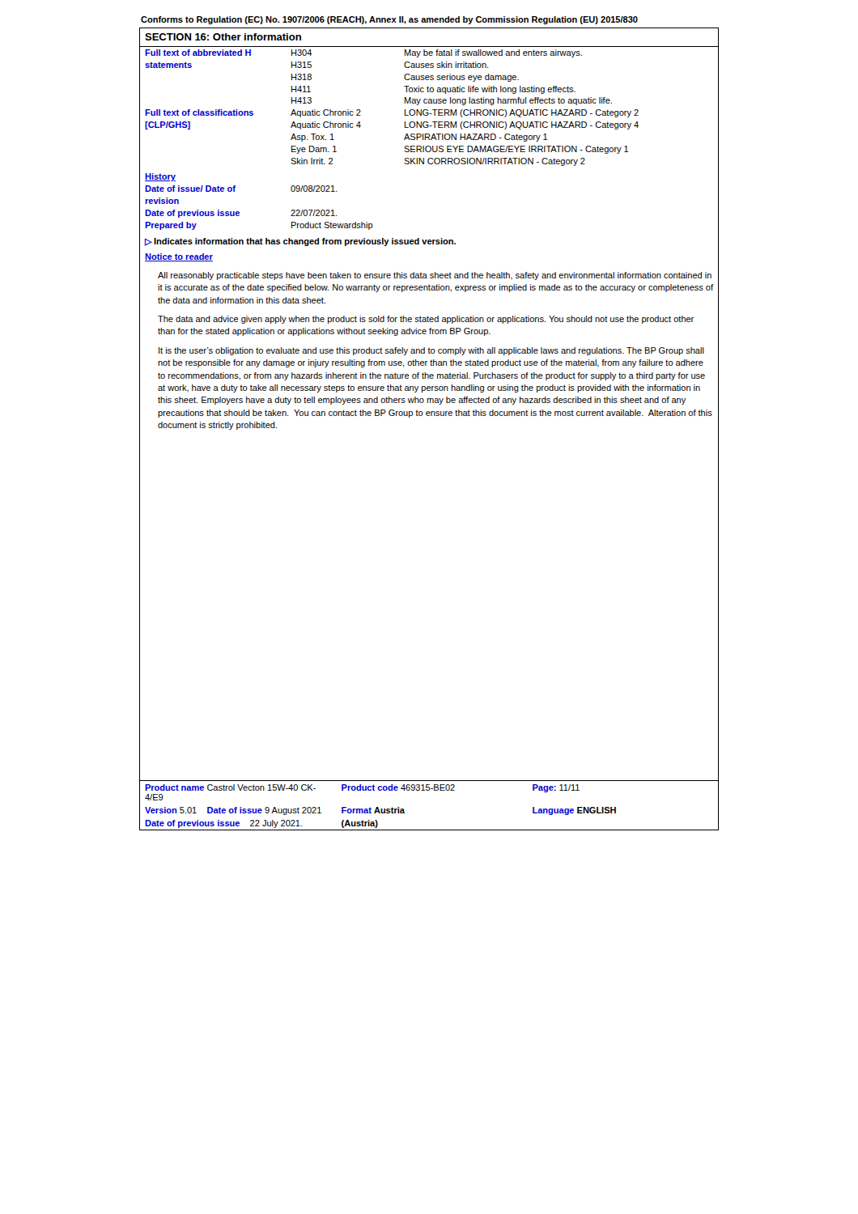Conforms to Regulation (EC) No. 1907/2006 (REACH), Annex II, as amended by Commission Regulation (EU) 2015/830
SECTION 16: Other information
| Full text of abbreviated H statements | H304 H315 H318 H411 H413 | May be fatal if swallowed and enters airways. Causes skin irritation. Causes serious eye damage. Toxic to aquatic life with long lasting effects. May cause long lasting harmful effects to aquatic life. |
| Full text of classifications [CLP/GHS] | Aquatic Chronic 2 Aquatic Chronic 4 Asp. Tox. 1 Eye Dam. 1 Skin Irrit. 2 | LONG-TERM (CHRONIC) AQUATIC HAZARD - Category 2 LONG-TERM (CHRONIC) AQUATIC HAZARD - Category 4 ASPIRATION HAZARD - Category 1 SERIOUS EYE DAMAGE/EYE IRRITATION - Category 1 SKIN CORROSION/IRRITATION - Category 2 |
History
| Date of issue/ Date of revision | 09/08/2021. |
| Date of previous issue | 22/07/2021. |
| Prepared by | Product Stewardship |
▷ Indicates information that has changed from previously issued version.
Notice to reader
All reasonably practicable steps have been taken to ensure this data sheet and the health, safety and environmental information contained in it is accurate as of the date specified below. No warranty or representation, express or implied is made as to the accuracy or completeness of the data and information in this data sheet.
The data and advice given apply when the product is sold for the stated application or applications. You should not use the product other than for the stated application or applications without seeking advice from BP Group.
It is the user’s obligation to evaluate and use this product safely and to comply with all applicable laws and regulations. The BP Group shall not be responsible for any damage or injury resulting from use, other than the stated product use of the material, from any failure to adhere to recommendations, or from any hazards inherent in the nature of the material. Purchasers of the product for supply to a third party for use at work, have a duty to take all necessary steps to ensure that any person handling or using the product is provided with the information in this sheet. Employers have a duty to tell employees and others who may be affected of any hazards described in this sheet and of any precautions that should be taken. You can contact the BP Group to ensure that this document is the most current available. Alteration of this document is strictly prohibited.
| Product name Castrol Vecton 15W-40 CK-4/E9 | Product code 469315-BE02 | Page: 11/11 |
| Version 5.01 Date of issue 9 August 2021 | Format Austria | Language ENGLISH |
| Date of previous issue 22 July 2021. | (Austria) | |